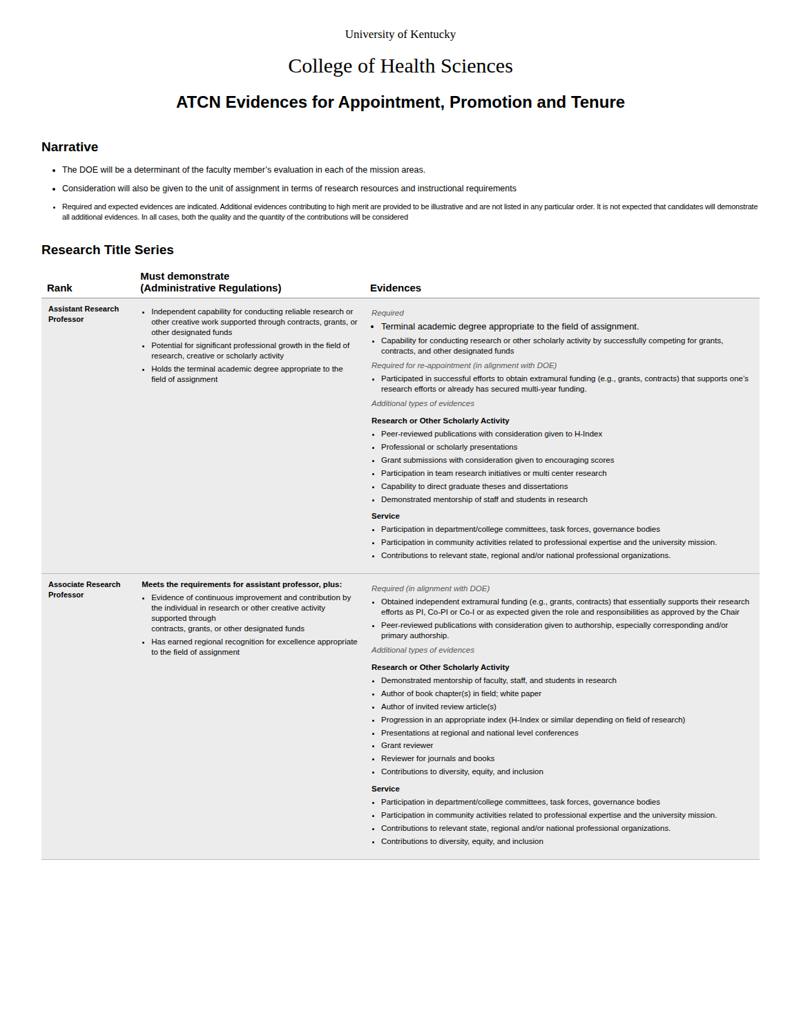University of Kentucky
College of Health Sciences
ATCN Evidences for Appointment, Promotion and Tenure
Narrative
The DOE will be a determinant of the faculty member’s evaluation in each of the mission areas.
Consideration will also be given to the unit of assignment in terms of research resources and instructional requirements
Required and expected evidences are indicated. Additional evidences contributing to high merit are provided to be illustrative and are not listed in any particular order. It is not expected that candidates will demonstrate all additional evidences. In all cases, both the quality and the quantity of the contributions will be considered
Research Title Series
| Rank | Must demonstrate (Administrative Regulations) | Evidences |
| --- | --- | --- |
| Assistant Research Professor | Independent capability for conducting reliable research or other creative work supported through contracts, grants, or other designated funds Potential for significant professional growth in the field of research, creative or scholarly activity Holds the terminal academic degree appropriate to the field of assignment | Required Terminal academic degree appropriate to the field of assignment. Capability for conducting research or other scholarly activity by successfully competing for grants, contracts, and other designated funds Required for re-appointment (in alignment with DOE) Participated in successful efforts to obtain extramural funding (e.g., grants, contracts) that supports one’s research efforts or already has secured multi-year funding. Additional types of evidences Research or Other Scholarly Activity Peer-reviewed publications with consideration given to H-Index Professional or scholarly presentations Grant submissions with consideration given to encouraging scores Participation in team research initiatives or multi center research Capability to direct graduate theses and dissertations Demonstrated mentorship of staff and students in research Service Participation in department/college committees, task forces, governance bodies Participation in community activities related to professional expertise and the university mission. Contributions to relevant state, regional and/or national professional organizations. |
| Associate Research Professor | Meets the requirements for assistant professor, plus: Evidence of continuous improvement and contribution by the individual in research or other creative activity supported through contracts, grants, or other designated funds Has earned regional recognition for excellence appropriate to the field of assignment | Required (in alignment with DOE) Obtained independent extramural funding (e.g., grants, contracts) that essentially supports their research efforts as PI, Co-PI or Co-I or as expected given the role and responsibilities as approved by the Chair Peer-reviewed publications with consideration given to authorship, especially corresponding and/or primary authorship. Additional types of evidences Research or Other Scholarly Activity Demonstrated mentorship of faculty, staff, and students in research Author of book chapter(s) in field; white paper Author of invited review article(s) Progression in an appropriate index (H-Index or similar depending on field of research) Presentations at regional and national level conferences Grant reviewer Reviewer for journals and books Contributions to diversity, equity, and inclusion Service Participation in department/college committees, task forces, governance bodies Participation in community activities related to professional expertise and the university mission. Contributions to relevant state, regional and/or national professional organizations. Contributions to diversity, equity, and inclusion |